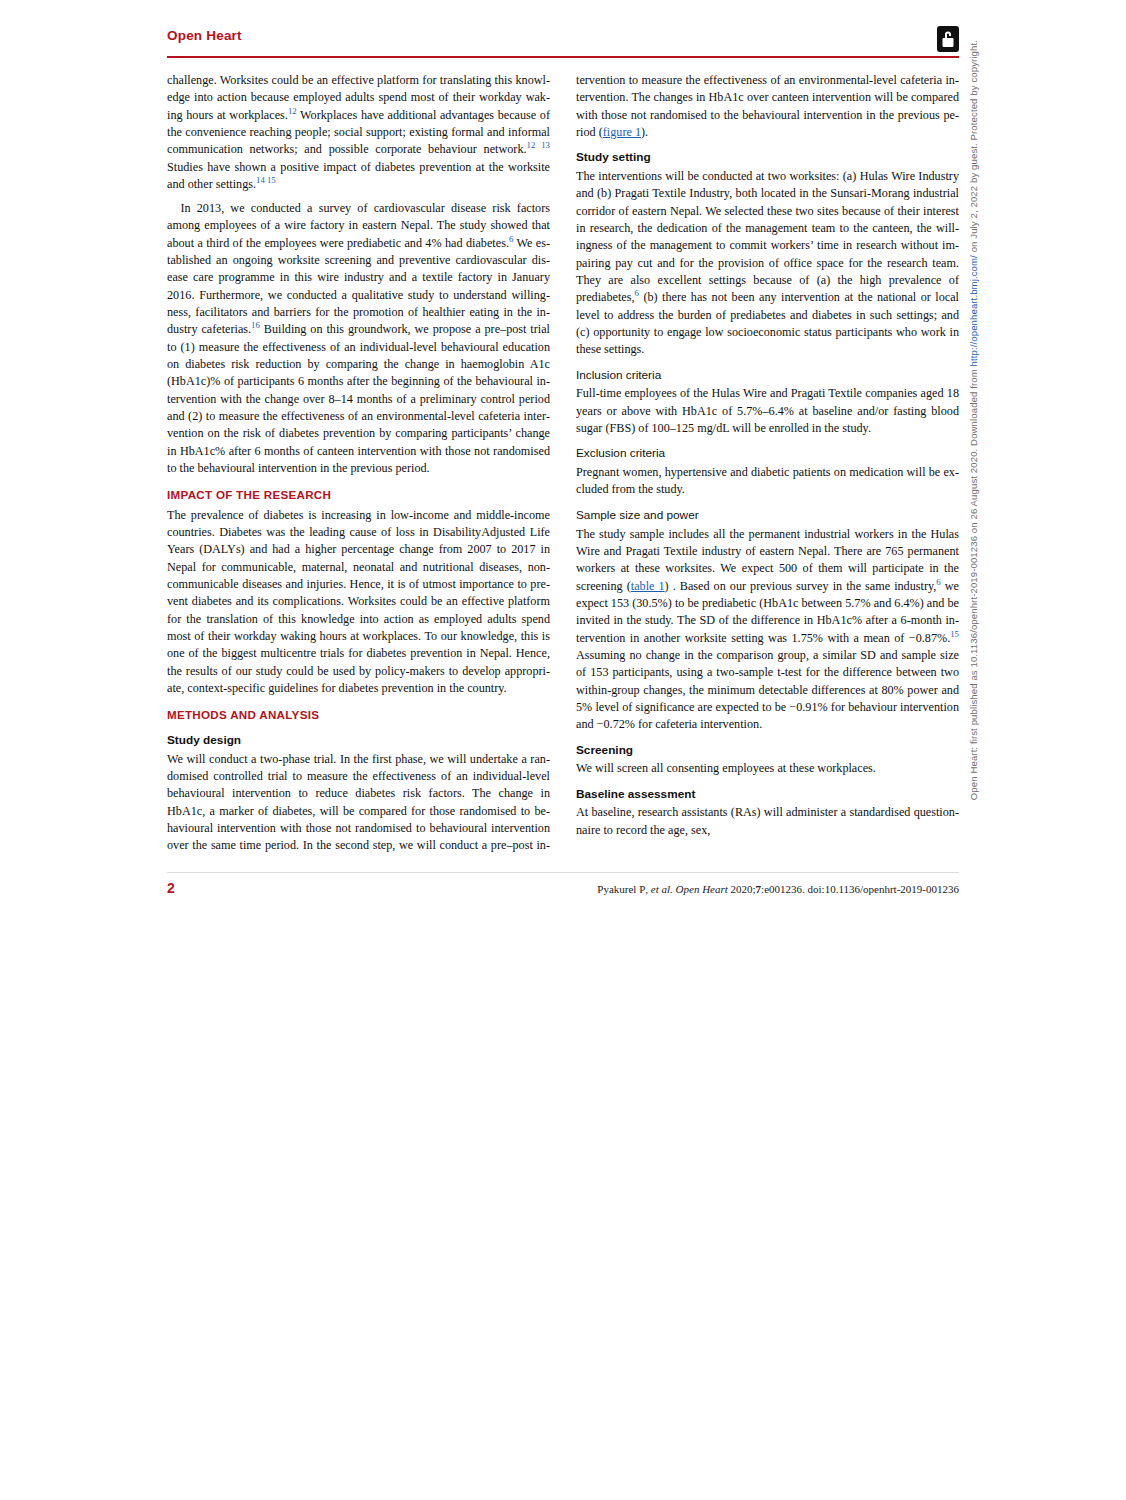Open Heart
challenge. Worksites could be an effective platform for translating this knowledge into action because employed adults spend most of their workday waking hours at workplaces.12 Workplaces have additional advantages because of the convenience reaching people; social support; existing formal and informal communication networks; and possible corporate behaviour network.12 13 Studies have shown a positive impact of diabetes prevention at the worksite and other settings.14 15
In 2013, we conducted a survey of cardiovascular disease risk factors among employees of a wire factory in eastern Nepal. The study showed that about a third of the employees were prediabetic and 4% had diabetes.6 We established an ongoing worksite screening and preventive cardiovascular disease care programme in this wire industry and a textile factory in January 2016. Furthermore, we conducted a qualitative study to understand willingness, facilitators and barriers for the promotion of healthier eating in the industry cafeterias.16 Building on this groundwork, we propose a pre–post trial to (1) measure the effectiveness of an individual-level behavioural education on diabetes risk reduction by comparing the change in haemoglobin A1c (HbA1c)% of participants 6 months after the beginning of the behavioural intervention with the change over 8–14 months of a preliminary control period and (2) to measure the effectiveness of an environmental-level cafeteria intervention on the risk of diabetes prevention by comparing participants’ change in HbA1c% after 6 months of canteen intervention with those not randomised to the behavioural intervention in the previous period.
Impact of the research
The prevalence of diabetes is increasing in low-income and middle-income countries. Diabetes was the leading cause of loss in DisabilityAdjusted Life Years (DALYs) and had a higher percentage change from 2007 to 2017 in Nepal for communicable, maternal, neonatal and nutritional diseases, non-communicable diseases and injuries. Hence, it is of utmost importance to prevent diabetes and its complications. Worksites could be an effective platform for the translation of this knowledge into action as employed adults spend most of their workday waking hours at workplaces. To our knowledge, this is one of the biggest multicentre trials for diabetes prevention in Nepal. Hence, the results of our study could be used by policy-makers to develop appropriate, context-specific guidelines for diabetes prevention in the country.
Methods and analysis
Study design
We will conduct a two-phase trial. In the first phase, we will undertake a randomised controlled trial to measure the effectiveness of an individual-level behavioural intervention to reduce diabetes risk factors. The change in HbA1c, a marker of diabetes, will be compared for those randomised to behavioural intervention with those not randomised to behavioural intervention over the same time period. In the second step, we will conduct a pre–post intervention to measure the effectiveness of an environmental-level cafeteria intervention. The changes in HbA1c over canteen intervention will be compared with those not randomised to the behavioural intervention in the previous period (figure 1).
Study setting
The interventions will be conducted at two worksites: (a) Hulas Wire Industry and (b) Pragati Textile Industry, both located in the Sunsari-Morang industrial corridor of eastern Nepal. We selected these two sites because of their interest in research, the dedication of the management team to the canteen, the willingness of the management to commit workers’ time in research without impairing pay cut and for the provision of office space for the research team. They are also excellent settings because of (a) the high prevalence of prediabetes,6 (b) there has not been any intervention at the national or local level to address the burden of prediabetes and diabetes in such settings; and (c) opportunity to engage low socioeconomic status participants who work in these settings.
Inclusion criteria
Full-time employees of the Hulas Wire and Pragati Textile companies aged 18 years or above with HbA1c of 5.7%–6.4% at baseline and/or fasting blood sugar (FBS) of 100–125 mg/dL will be enrolled in the study.
Exclusion criteria
Pregnant women, hypertensive and diabetic patients on medication will be excluded from the study.
Sample size and power
The study sample includes all the permanent industrial workers in the Hulas Wire and Pragati Textile industry of eastern Nepal. There are 765 permanent workers at these worksites. We expect 500 of them will participate in the screening (table 1) . Based on our previous survey in the same industry,6 we expect 153 (30.5%) to be prediabetic (HbA1c between 5.7% and 6.4%) and be invited in the study. The SD of the difference in HbA1c% after a 6-month intervention in another worksite setting was 1.75% with a mean of −0.87%.15 Assuming no change in the comparison group, a similar SD and sample size of 153 participants, using a two-sample t-test for the difference between two within-group changes, the minimum detectable differences at 80% power and 5% level of significance are expected to be −0.91% for behaviour intervention and −0.72% for cafeteria intervention.
Screening
We will screen all consenting employees at these workplaces.
Baseline assessment
At baseline, research assistants (RAs) will administer a standardised questionnaire to record the age, sex,
2
Pyakurel P, et al. Open Heart 2020;7:e001236. doi:10.1136/openhrt-2019-001236
Open Heart: first published as 10.1136/openhrt-2019-001236 on 26 August 2020. Downloaded from http://openheart.bmj.com/ on July 2, 2022 by guest. Protected by copyright.